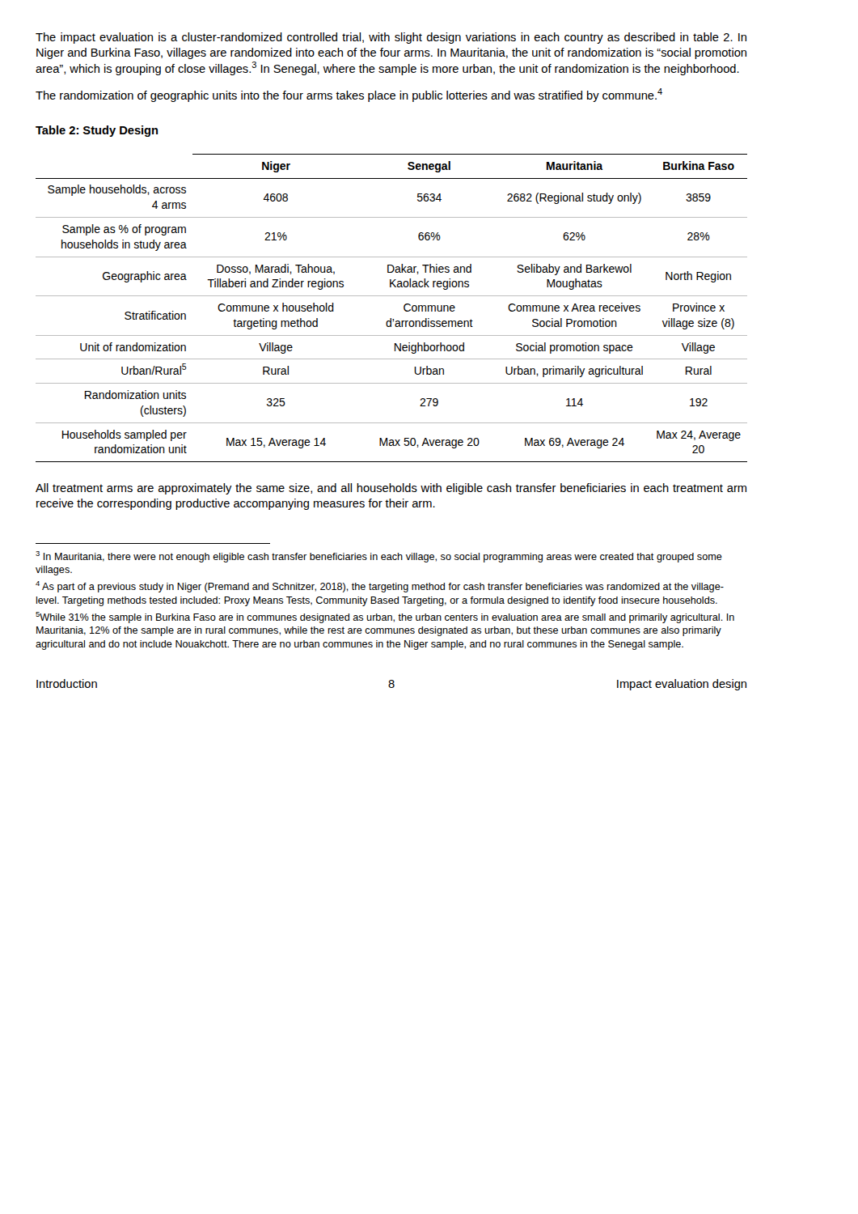The impact evaluation is a cluster-randomized controlled trial, with slight design variations in each country as described in table 2. In Niger and Burkina Faso, villages are randomized into each of the four arms. In Mauritania, the unit of randomization is “social promotion area”, which is grouping of close villages.3 In Senegal, where the sample is more urban, the unit of randomization is the neighborhood.
The randomization of geographic units into the four arms takes place in public lotteries and was stratified by commune.4
Table 2: Study Design
| | Niger | Senegal | Mauritania | Burkina Faso |
| --- | --- | --- | --- | --- |
| Sample households, across 4 arms | 4608 | 5634 | 2682 (Regional study only) | 3859 |
| Sample as % of program households in study area | 21% | 66% | 62% | 28% |
| Geographic area | Dosso, Maradi, Tahoua, Tillaberi and Zinder regions | Dakar, Thies and Kaolack regions | Selibaby and Barkewol Moughatas | North Region |
| Stratification | Commune x household targeting method | Commune d’arrondissement | Commune x Area receives Social Promotion | Province x village size (8) |
| Unit of randomization | Village | Neighborhood | Social promotion space | Village |
| Urban/Rural 5 | Rural | Urban | Urban, primarily agricultural | Rural |
| Randomization units (clusters) | 325 | 279 | 114 | 192 |
| Households sampled per randomization unit | Max 15, Average 14 | Max 50, Average 20 | Max 69, Average 24 | Max 24, Average 20 |
All treatment arms are approximately the same size, and all households with eligible cash transfer beneficiaries in each treatment arm receive the corresponding productive accompanying measures for their arm.
3 In Mauritania, there were not enough eligible cash transfer beneficiaries in each village, so social programming areas were created that grouped some villages.
4 As part of a previous study in Niger (Premand and Schnitzer, 2018), the targeting method for cash transfer beneficiaries was randomized at the village-level. Targeting methods tested included: Proxy Means Tests, Community Based Targeting, or a formula designed to identify food insecure households.
5While 31% the sample in Burkina Faso are in communes designated as urban, the urban centers in evaluation area are small and primarily agricultural. In Mauritania, 12% of the sample are in rural communes, while the rest are communes designated as urban, but these urban communes are also primarily agricultural and do not include Nouakchott. There are no urban communes in the Niger sample, and no rural communes in the Senegal sample.
Introduction
8
Impact evaluation design